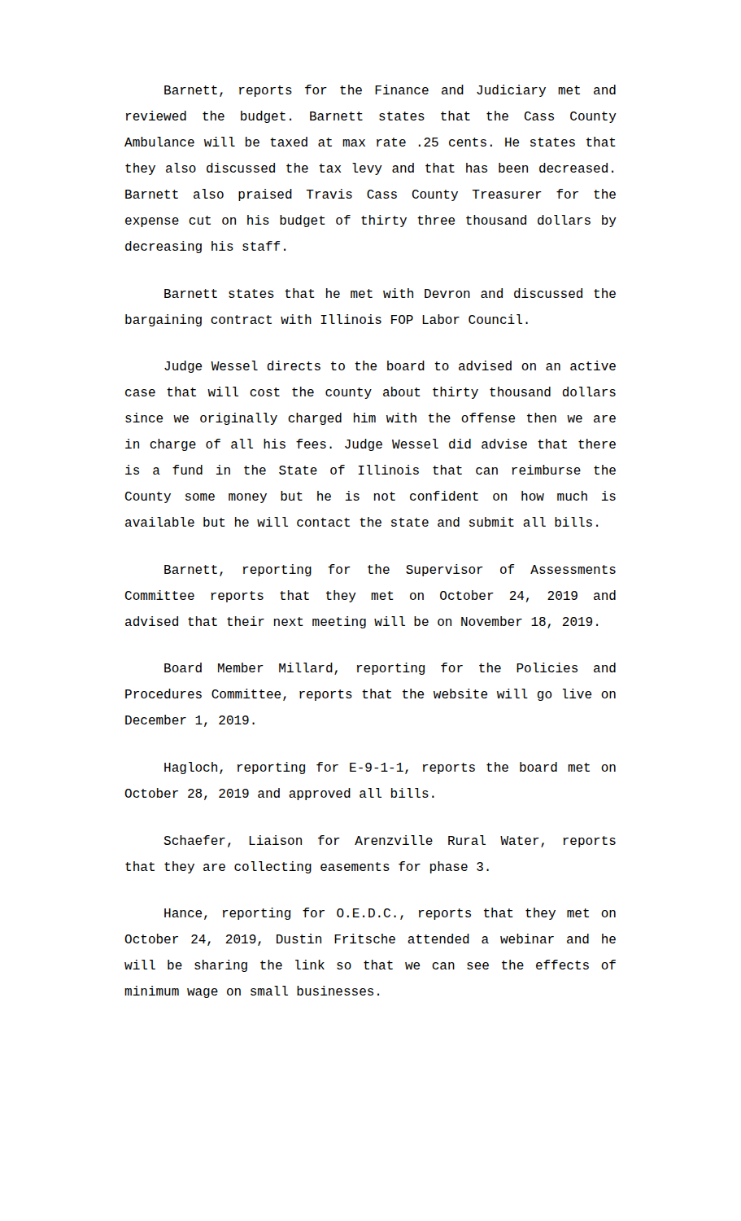Barnett, reports for the Finance and Judiciary met and reviewed the budget. Barnett states that the Cass County Ambulance will be taxed at max rate .25 cents. He states that they also discussed the tax levy and that has been decreased. Barnett also praised Travis Cass County Treasurer for the expense cut on his budget of thirty three thousand dollars by decreasing his staff.
Barnett states that he met with Devron and discussed the bargaining contract with Illinois FOP Labor Council.
Judge Wessel directs to the board to advised on an active case that will cost the county about thirty thousand dollars since we originally charged him with the offense then we are in charge of all his fees. Judge Wessel did advise that there is a fund in the State of Illinois that can reimburse the County some money but he is not confident on how much is available but he will contact the state and submit all bills.
Barnett, reporting for the Supervisor of Assessments Committee reports that they met on October 24, 2019 and advised that their next meeting will be on November 18, 2019.
Board Member Millard, reporting for the Policies and Procedures Committee, reports that the website will go live on December 1, 2019.
Hagloch, reporting for E-9-1-1, reports the board met on October 28, 2019 and approved all bills.
Schaefer, Liaison for Arenzville Rural Water, reports that they are collecting easements for phase 3.
Hance, reporting for O.E.D.C., reports that they met on October 24, 2019, Dustin Fritsche attended a webinar and he will be sharing the link so that we can see the effects of minimum wage on small businesses.